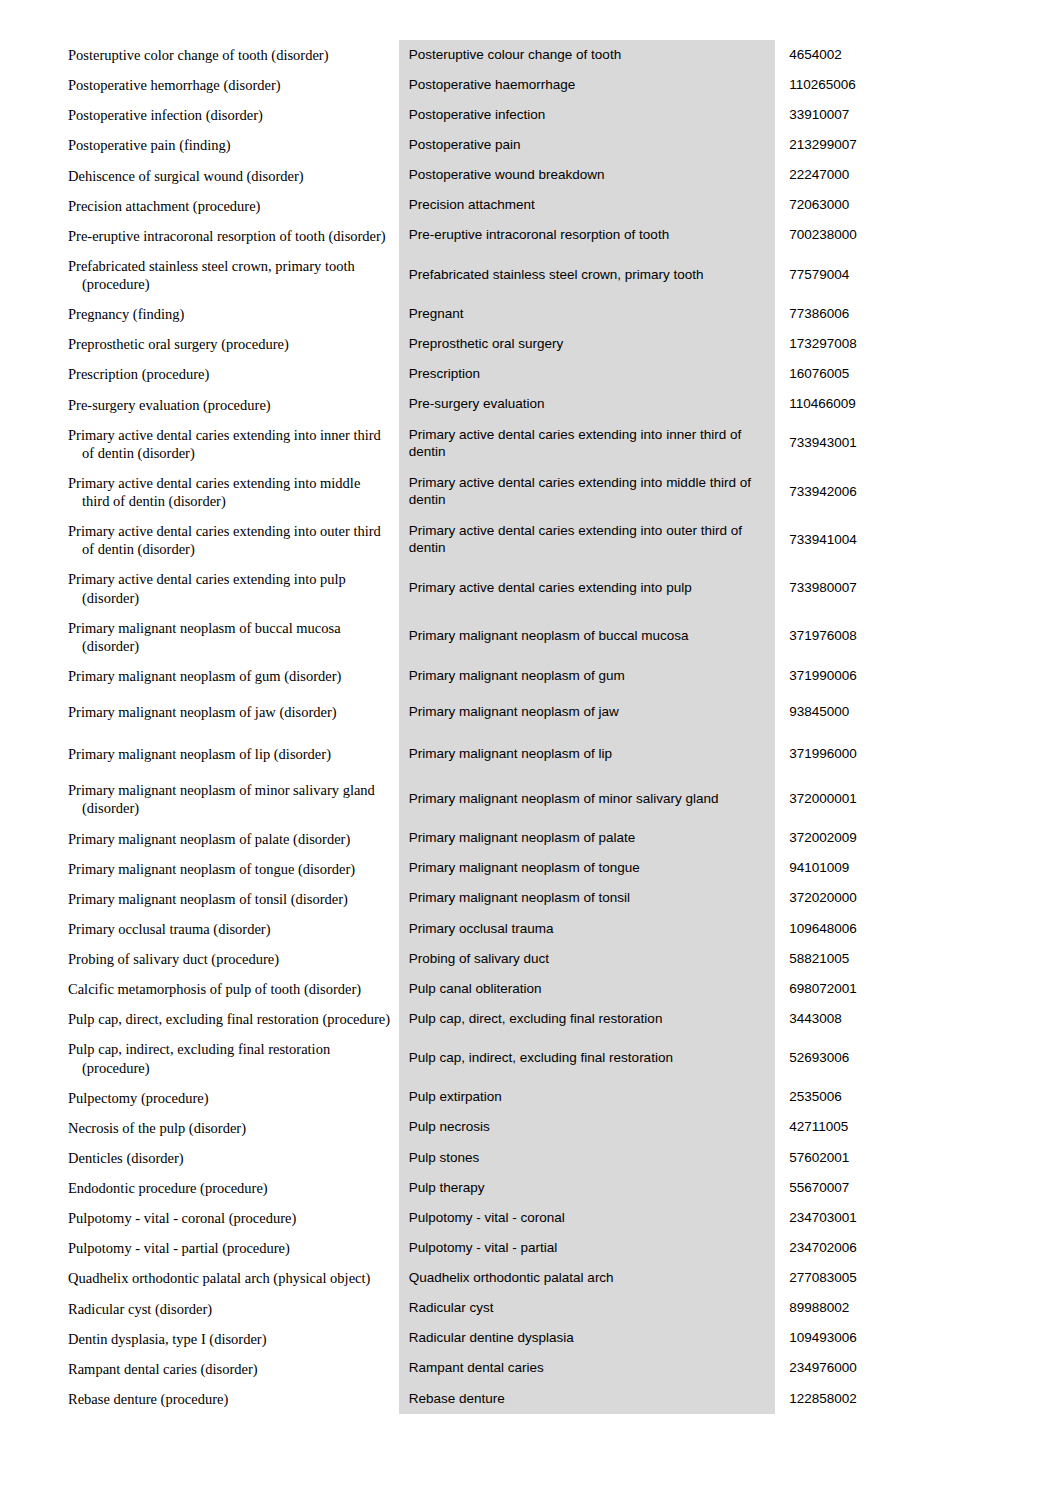| Posteruptive color change of tooth (disorder) | Posteruptive colour change of tooth | 4654002 |
| Postoperative hemorrhage (disorder) | Postoperative haemorrhage | 110265006 |
| Postoperative infection (disorder) | Postoperative infection | 33910007 |
| Postoperative pain (finding) | Postoperative pain | 213299007 |
| Dehiscence of surgical wound (disorder) | Postoperative wound breakdown | 22247000 |
| Precision attachment (procedure) | Precision attachment | 72063000 |
| Pre-eruptive intracoronal resorption of tooth (disorder) | Pre-eruptive intracoronal resorption of tooth | 700238000 |
| Prefabricated stainless steel crown, primary tooth (procedure) | Prefabricated stainless steel crown, primary tooth | 77579004 |
| Pregnancy (finding) | Pregnant | 77386006 |
| Preprosthetic oral surgery (procedure) | Preprosthetic oral surgery | 173297008 |
| Prescription (procedure) | Prescription | 16076005 |
| Pre-surgery evaluation (procedure) | Pre-surgery evaluation | 110466009 |
| Primary active dental caries extending into inner third of dentin (disorder) | Primary active dental caries extending into inner third of dentin | 733943001 |
| Primary active dental caries extending into middle third of dentin (disorder) | Primary active dental caries extending into middle third of dentin | 733942006 |
| Primary active dental caries extending into outer third of dentin (disorder) | Primary active dental caries extending into outer third of dentin | 733941004 |
| Primary active dental caries extending into pulp (disorder) | Primary active dental caries extending into pulp | 733980007 |
| Primary malignant neoplasm of buccal mucosa (disorder) | Primary malignant neoplasm of buccal mucosa | 371976008 |
| Primary malignant neoplasm of gum (disorder) | Primary malignant neoplasm of gum | 371990006 |
| Primary malignant neoplasm of jaw (disorder) | Primary malignant neoplasm of jaw | 93845000 |
| Primary malignant neoplasm of lip (disorder) | Primary malignant neoplasm of lip | 371996000 |
| Primary malignant neoplasm of minor salivary gland (disorder) | Primary malignant neoplasm of minor salivary gland | 372000001 |
| Primary malignant neoplasm of palate (disorder) | Primary malignant neoplasm of palate | 372002009 |
| Primary malignant neoplasm of tongue (disorder) | Primary malignant neoplasm of tongue | 94101009 |
| Primary malignant neoplasm of tonsil (disorder) | Primary malignant neoplasm of tonsil | 372020000 |
| Primary occlusal trauma (disorder) | Primary occlusal trauma | 109648006 |
| Probing of salivary duct (procedure) | Probing of salivary duct | 58821005 |
| Calcific metamorphosis of pulp of tooth (disorder) | Pulp canal obliteration | 698072001 |
| Pulp cap, direct, excluding final restoration (procedure) | Pulp cap, direct, excluding final restoration | 3443008 |
| Pulp cap, indirect, excluding final restoration (procedure) | Pulp cap, indirect, excluding final restoration | 52693006 |
| Pulpectomy (procedure) | Pulp extirpation | 2535006 |
| Necrosis of the pulp (disorder) | Pulp necrosis | 42711005 |
| Denticles (disorder) | Pulp stones | 57602001 |
| Endodontic procedure (procedure) | Pulp therapy | 55670007 |
| Pulpotomy - vital - coronal (procedure) | Pulpotomy - vital - coronal | 234703001 |
| Pulpotomy - vital - partial (procedure) | Pulpotomy - vital - partial | 234702006 |
| Quadhelix orthodontic palatal arch (physical object) | Quadhelix orthodontic palatal arch | 277083005 |
| Radicular cyst (disorder) | Radicular cyst | 89988002 |
| Dentin dysplasia, type I (disorder) | Radicular dentine dysplasia | 109493006 |
| Rampant dental caries (disorder) | Rampant dental caries | 234976000 |
| Rebase denture (procedure) | Rebase denture | 122858002 |